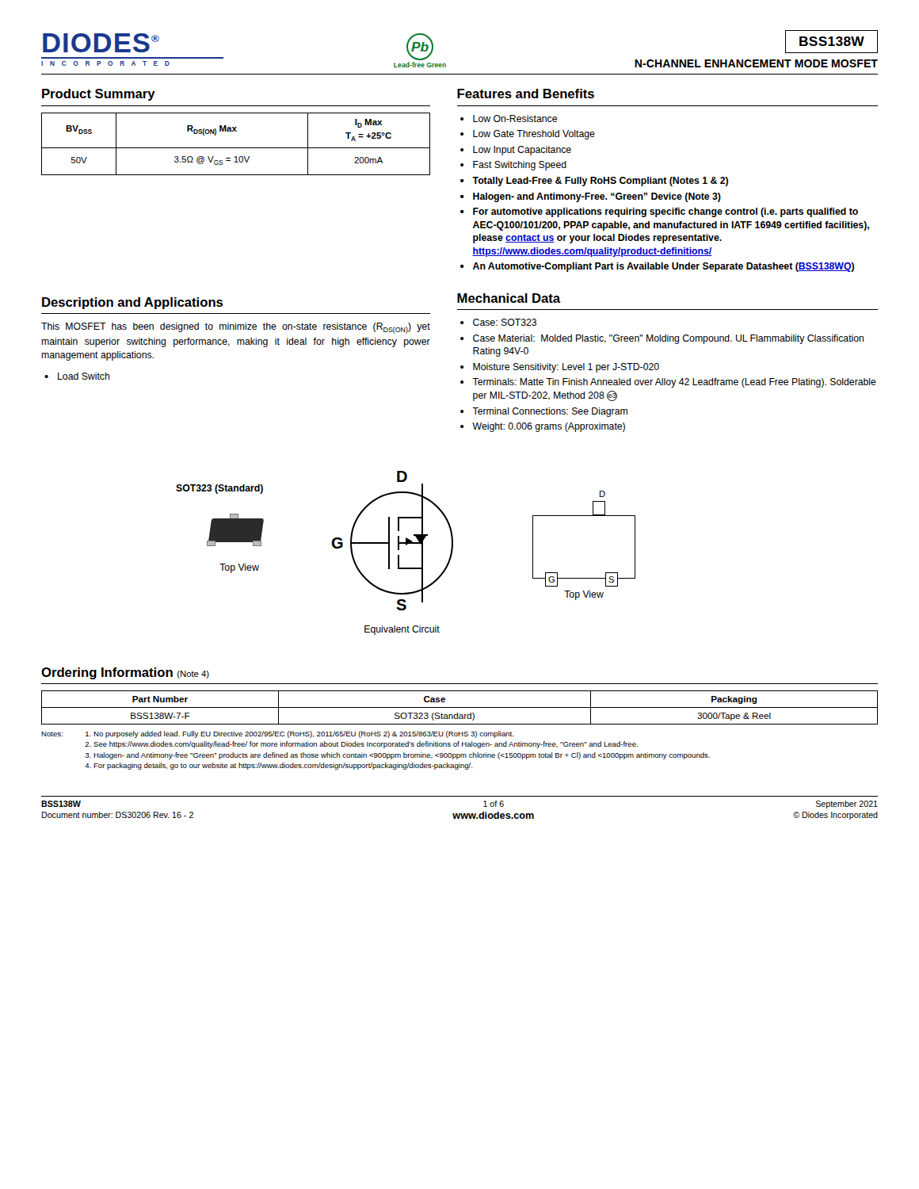DIODES®
I N C O R P O R A T E D
Pb
Lead-free Green
BSS138W
N-CHANNEL ENHANCEMENT MODE MOSFET
Product Summary
| BV DSS | R DS(ON) Max | I D Max T A = +25°C |
| --- | --- | --- |
| 50V | 3.5Ω @ V GS = 10V | 200mA |
Description and Applications
This MOSFET has been designed to minimize the on-state resistance (RDS(ON)) yet maintain superior switching performance, making it ideal for high efficiency power management applications.
Load Switch
Features and Benefits
Low On-Resistance
Low Gate Threshold Voltage
Low Input Capacitance
Fast Switching Speed
Totally Lead-Free & Fully RoHS Compliant (Notes 1 & 2)
Halogen- and Antimony-Free. “Green” Device (Note 3)
For automotive applications requiring specific change control (i.e. parts qualified to AEC-Q100/101/200, PPAP capable, and manufactured in IATF 16949 certified facilities), please contact us or your local Diodes representative. https://www.diodes.com/quality/product-definitions/
An Automotive-Compliant Part is Available Under Separate Datasheet (BSS138WQ)
Mechanical Data
Case: SOT323
Case Material: Molded Plastic, "Green" Molding Compound. UL Flammability Classification Rating 94V-0
Moisture Sensitivity: Level 1 per J-STD-020
Terminals: Matte Tin Finish Annealed over Alloy 42 Leadframe (Lead Free Plating). Solderable per MIL-STD-202, Method 208 e3
Terminal Connections: See Diagram
Weight: 0.006 grams (Approximate)
SOT323 (Standard)
Top View
D
S
G
Equivalent Circuit
D
G
S
Top View
Ordering Information (Note 4)
| Part Number | Case | Packaging |
| --- | --- | --- |
| BSS138W-7-F | SOT323 (Standard) | 3000/Tape & Reel |
Notes:
No purposely added lead. Fully EU Directive 2002/95/EC (RoHS), 2011/65/EU (RoHS 2) & 2015/863/EU (RoHS 3) compliant.
See https://www.diodes.com/quality/lead-free/ for more information about Diodes Incorporated’s definitions of Halogen- and Antimony-free, "Green" and Lead-free.
Halogen- and Antimony-free "Green” products are defined as those which contain <900ppm bromine, <900ppm chlorine (<1500ppm total Br + Cl) and <1000ppm antimony compounds.
For packaging details, go to our website at https://www.diodes.com/design/support/packaging/diodes-packaging/.
BSS138W
Document number: DS30206 Rev. 16 - 2
1 of 6
www.diodes.com
September 2021
© Diodes Incorporated